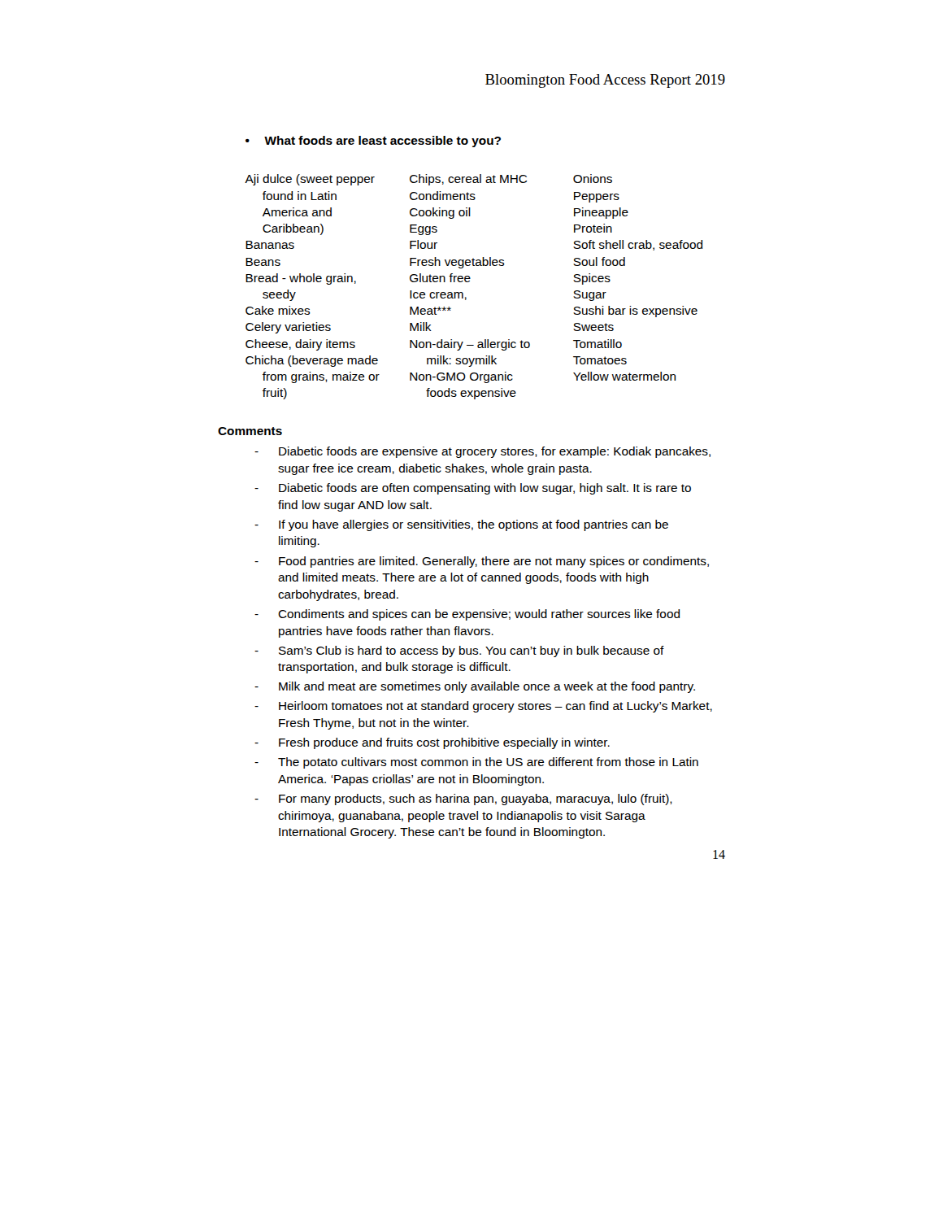Bloomington Food Access Report 2019
What foods are least accessible to you?
Aji dulce (sweet pepper found in Latin America and Caribbean)
Bananas
Beans
Bread - whole grain, seedy
Cake mixes
Celery varieties
Cheese, dairy items
Chicha (beverage made from grains, maize or fruit)
Chips, cereal at MHC
Condiments
Cooking oil
Eggs
Flour
Fresh vegetables
Gluten free
Ice cream,
Meat***
Milk
Non-dairy – allergic to milk: soymilk
Non-GMO Organic foods expensive
Onions
Peppers
Pineapple
Protein
Soft shell crab, seafood
Soul food
Spices
Sugar
Sushi bar is expensive
Sweets
Tomatillo
Tomatoes
Yellow watermelon
Comments
Diabetic foods are expensive at grocery stores, for example: Kodiak pancakes, sugar free ice cream, diabetic shakes, whole grain pasta.
Diabetic foods are often compensating with low sugar, high salt. It is rare to find low sugar AND low salt.
If you have allergies or sensitivities, the options at food pantries can be limiting.
Food pantries are limited. Generally, there are not many spices or condiments, and limited meats. There are a lot of canned goods, foods with high carbohydrates, bread.
Condiments and spices can be expensive; would rather sources like food pantries have foods rather than flavors.
Sam’s Club is hard to access by bus. You can’t buy in bulk because of transportation, and bulk storage is difficult.
Milk and meat are sometimes only available once a week at the food pantry.
Heirloom tomatoes not at standard grocery stores – can find at Lucky’s Market, Fresh Thyme, but not in the winter.
Fresh produce and fruits cost prohibitive especially in winter.
The potato cultivars most common in the US are different from those in Latin America. ‘Papas criollas’ are not in Bloomington.
For many products, such as harina pan, guayaba, maracuya, lulo (fruit), chirimoya, guanabana, people travel to Indianapolis to visit Saraga International Grocery. These can’t be found in Bloomington.
14